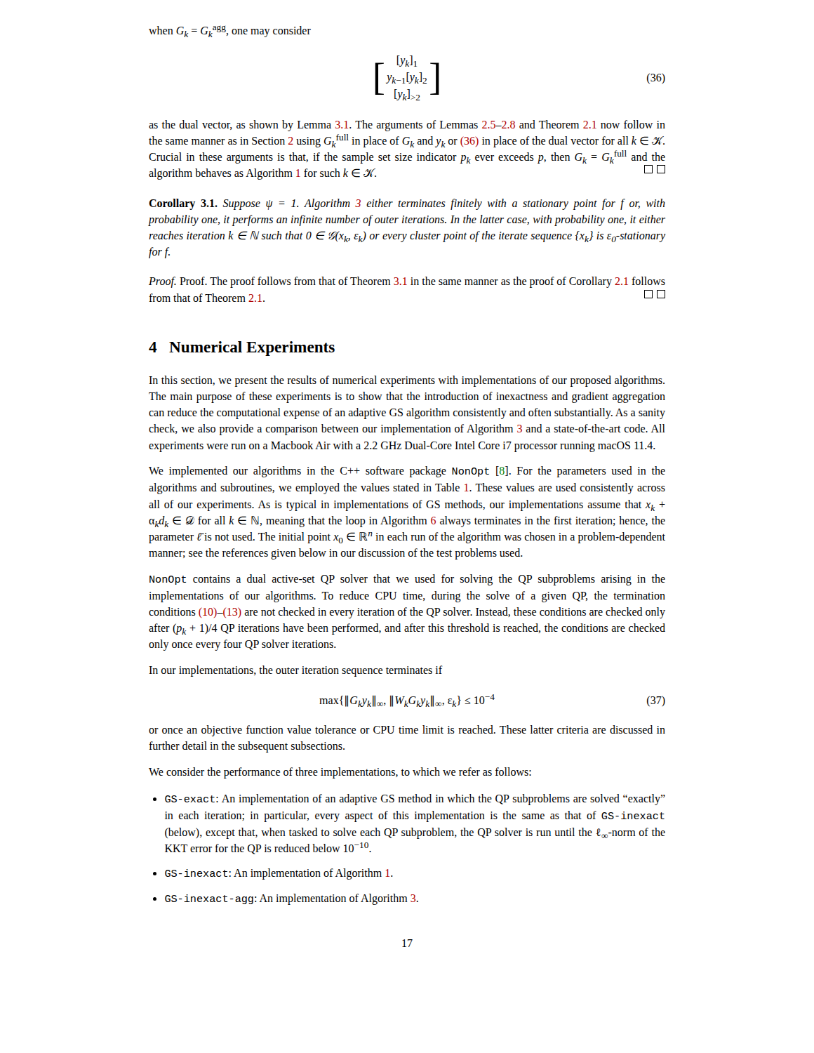when Gk = Gkagg, one may consider
[ [yk]1 yk−1[yk]2 [yk]>2 ] (36)
as the dual vector, as shown by Lemma 3.1. The arguments of Lemmas 2.5–2.8 and Theorem 2.1 now follow in the same manner as in Section 2 using Gkfull in place of Gk and yk or (36) in place of the dual vector for all k ∈ 𝒦. Crucial in these arguments is that, if the sample set size indicator pk ever exceeds p, then Gk = Gkfull and the algorithm behaves as Algorithm 1 for such k ∈ 𝒦.
Corollary 3.1. Suppose ψ = 1. Algorithm 3 either terminates finitely with a stationary point for f or, with probability one, it performs an infinite number of outer iterations. In the latter case, with probability one, it either reaches iteration k ∈ ℕ such that 0 ∈ 𝒢(xk, εk) or every cluster point of the iterate sequence {xk} is ε0-stationary for f.
Proof. Proof. The proof follows from that of Theorem 3.1 in the same manner as the proof of Corollary 2.1 follows from that of Theorem 2.1.
4 Numerical Experiments
In this section, we present the results of numerical experiments with implementations of our proposed algorithms. The main purpose of these experiments is to show that the introduction of inexactness and gradient aggregation can reduce the computational expense of an adaptive GS algorithm consistently and often substantially. As a sanity check, we also provide a comparison between our implementation of Algorithm 3 and a state-of-the-art code. All experiments were run on a Macbook Air with a 2.2 GHz Dual-Core Intel Core i7 processor running macOS 11.4.
We implemented our algorithms in the C++ software package NonOpt [8]. For the parameters used in the algorithms and subroutines, we employed the values stated in Table 1. These values are used consistently across all of our experiments. As is typical in implementations of GS methods, our implementations assume that xk + αkdk ∈ 𝒟 for all k ∈ ℕ, meaning that the loop in Algorithm 6 always terminates in the first iteration; hence, the parameter ℓ̄ is not used. The initial point x0 ∈ ℝn in each run of the algorithm was chosen in a problem-dependent manner; see the references given below in our discussion of the test problems used.
NonOpt contains a dual active-set QP solver that we used for solving the QP subproblems arising in the implementations of our algorithms. To reduce CPU time, during the solve of a given QP, the termination conditions (10)–(13) are not checked in every iteration of the QP solver. Instead, these conditions are checked only after (pk + 1)/4 QP iterations have been performed, and after this threshold is reached, the conditions are checked only once every four QP solver iterations.
In our implementations, the outer iteration sequence terminates if
max{∥Gkyk∥∞, ∥WkGkyk∥∞, εk} ≤ 10−4 (37)
or once an objective function value tolerance or CPU time limit is reached. These latter criteria are discussed in further detail in the subsequent subsections.
We consider the performance of three implementations, to which we refer as follows:
GS-exact: An implementation of an adaptive GS method in which the QP subproblems are solved “exactly” in each iteration; in particular, every aspect of this implementation is the same as that of GS-inexact (below), except that, when tasked to solve each QP subproblem, the QP solver is run until the ℓ∞-norm of the KKT error for the QP is reduced below 10−10.
GS-inexact: An implementation of Algorithm 1.
GS-inexact-agg: An implementation of Algorithm 3.
17